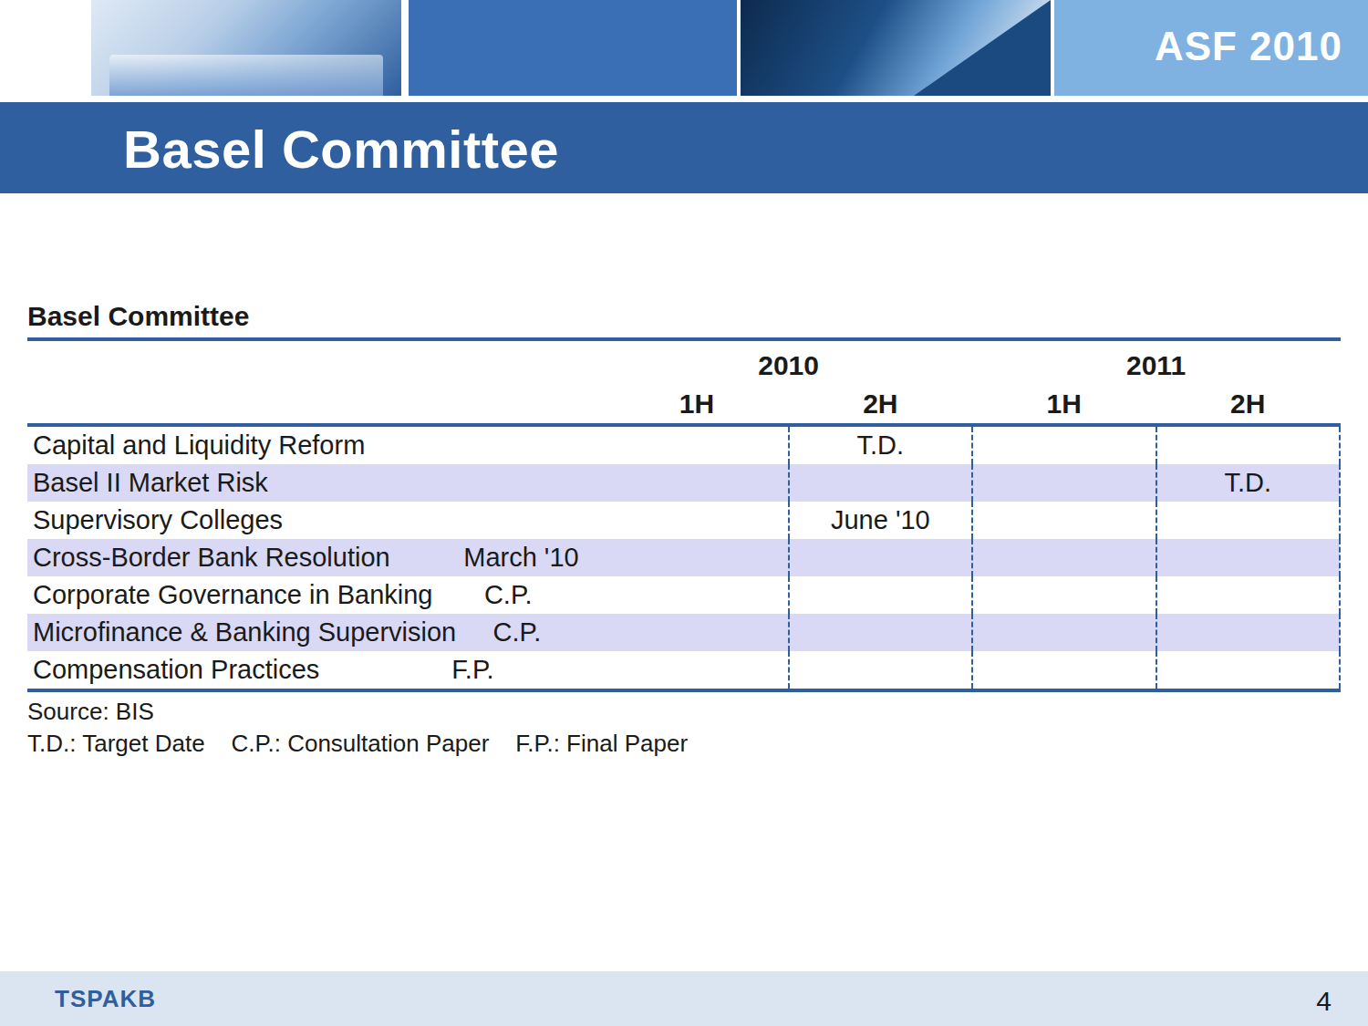ASF 2010
Basel Committee
Basel Committee
| | 2010 | 2011 |
| --- | --- | --- |
| | 1H | 2H | 1H | 2H |
| Capital and Liquidity Reform | | T.D. | | |
| Basel II Market Risk | | | | T.D. |
| Supervisory Colleges | | June '10 | | |
| Cross-Border Bank Resolution March '10 | | | | |
| Corporate Governance in Banking C.P. | | | | |
| Microfinance & Banking Supervision C.P. | | | | |
| Compensation Practices F.P. | | | | |
Source: BIS
T.D.: Target Date C.P.: Consultation Paper F.P.: Final Paper
TSPAKB
4